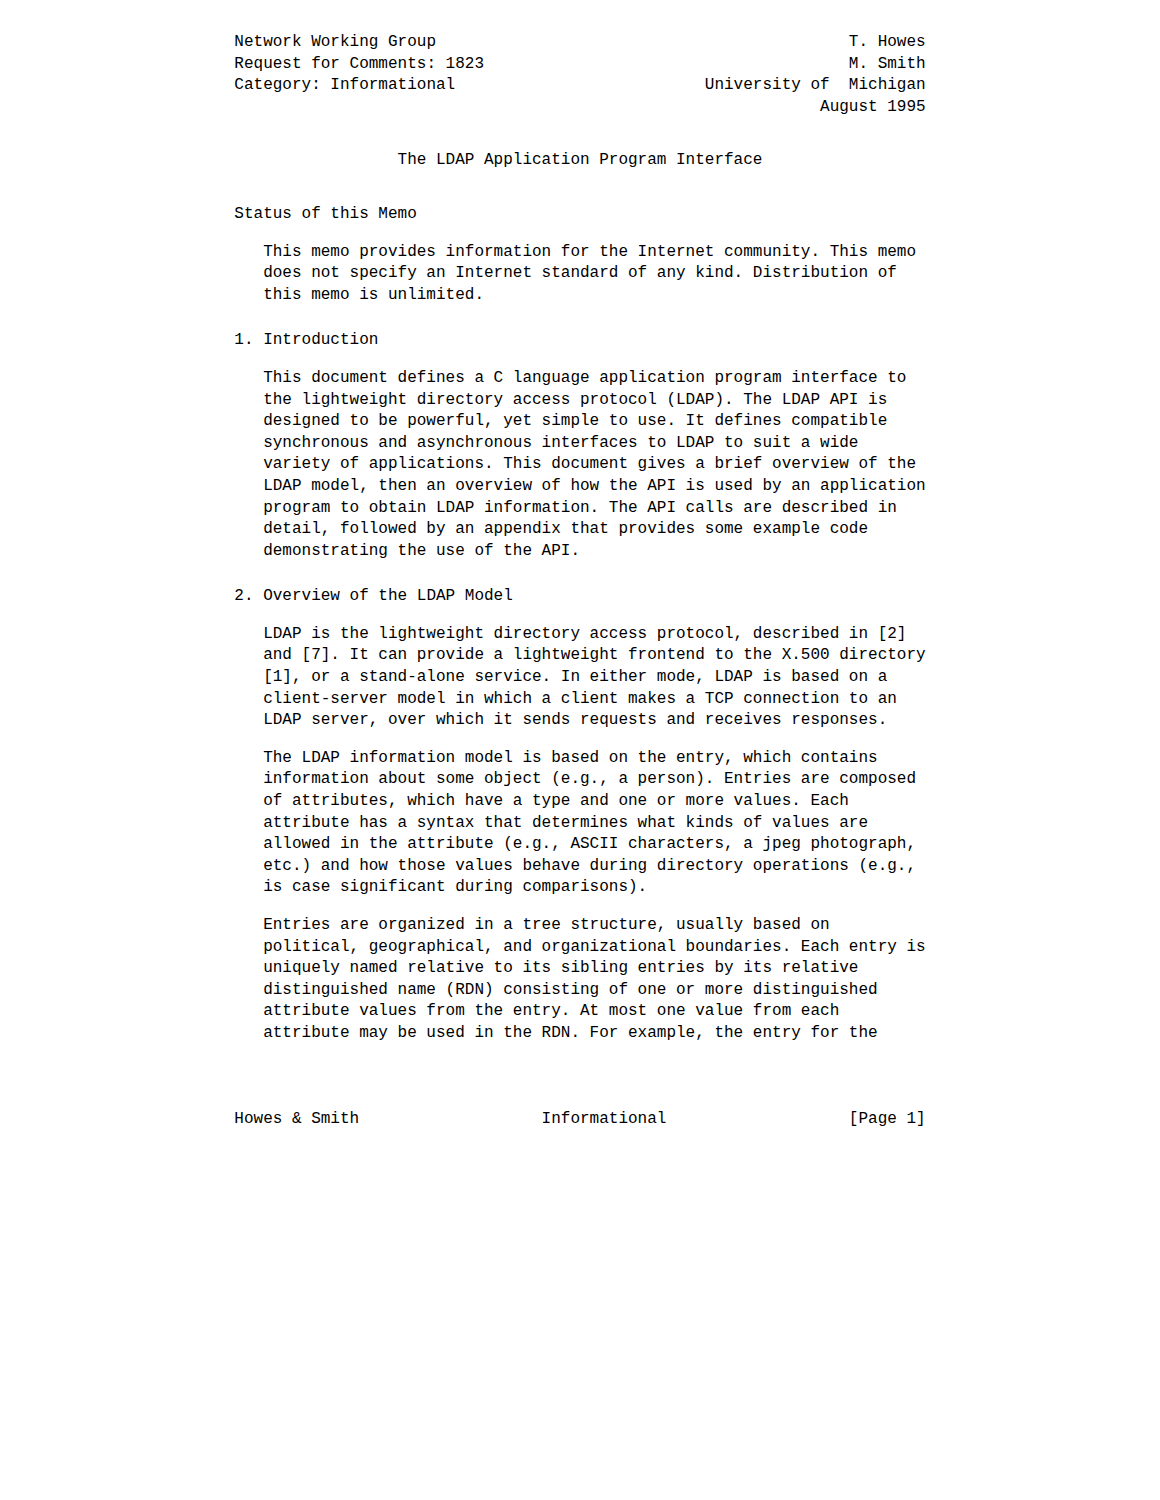Network Working Group T. Howes
Request for Comments: 1823 M. Smith
Category: Informational University of Michigan
August 1995
The LDAP Application Program Interface
Status of this Memo
This memo provides information for the Internet community. This memo does not specify an Internet standard of any kind. Distribution of this memo is unlimited.
1. Introduction
This document defines a C language application program interface to the lightweight directory access protocol (LDAP). The LDAP API is designed to be powerful, yet simple to use. It defines compatible synchronous and asynchronous interfaces to LDAP to suit a wide variety of applications. This document gives a brief overview of the LDAP model, then an overview of how the API is used by an application program to obtain LDAP information. The API calls are described in detail, followed by an appendix that provides some example code demonstrating the use of the API.
2. Overview of the LDAP Model
LDAP is the lightweight directory access protocol, described in [2] and [7]. It can provide a lightweight frontend to the X.500 directory [1], or a stand-alone service. In either mode, LDAP is based on a client-server model in which a client makes a TCP connection to an LDAP server, over which it sends requests and receives responses.
The LDAP information model is based on the entry, which contains information about some object (e.g., a person). Entries are composed of attributes, which have a type and one or more values. Each attribute has a syntax that determines what kinds of values are allowed in the attribute (e.g., ASCII characters, a jpeg photograph, etc.) and how those values behave during directory operations (e.g., is case significant during comparisons).
Entries are organized in a tree structure, usually based on political, geographical, and organizational boundaries. Each entry is uniquely named relative to its sibling entries by its relative distinguished name (RDN) consisting of one or more distinguished attribute values from the entry. At most one value from each attribute may be used in the RDN. For example, the entry for the
Howes & Smith Informational[Page 1]